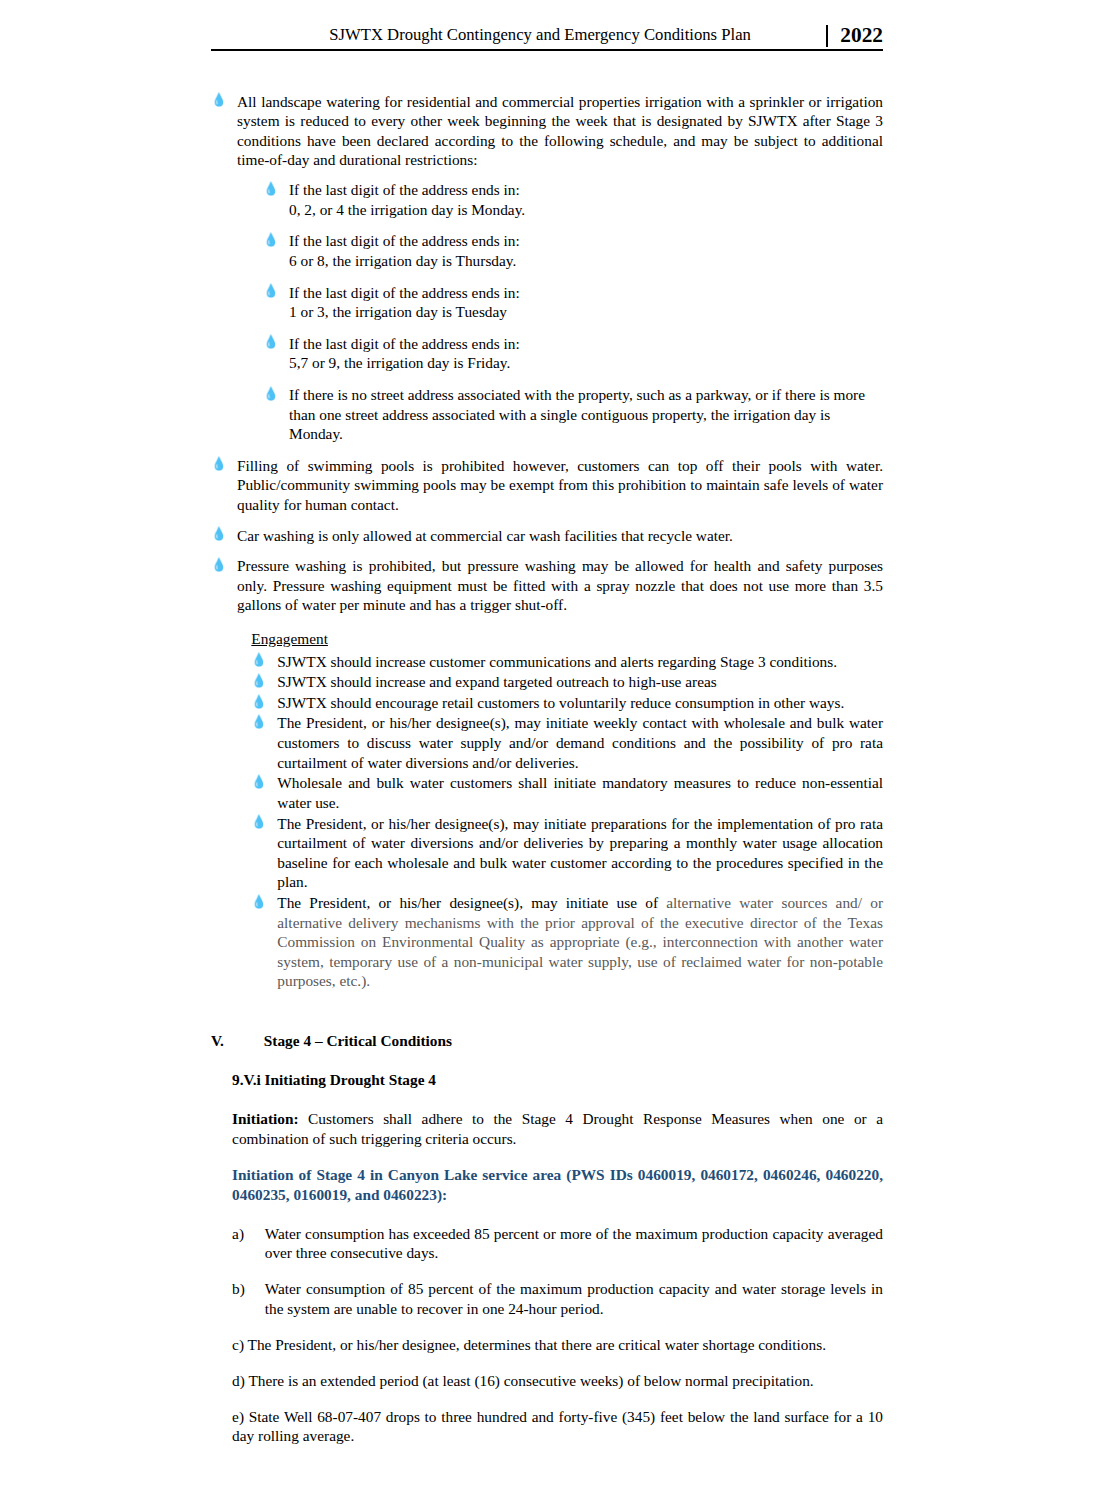SJWTX Drought Contingency and Emergency Conditions Plan
2022
All landscape watering for residential and commercial properties irrigation with a sprinkler or irrigation system is reduced to every other week beginning the week that is designated by SJWTX after Stage 3 conditions have been declared according to the following schedule, and may be subject to additional time-of-day and durational restrictions:
If the last digit of the address ends in:
0, 2, or 4 the irrigation day is Monday.
If the last digit of the address ends in:
6 or 8, the irrigation day is Thursday.
If the last digit of the address ends in:
1 or 3, the irrigation day is Tuesday
If the last digit of the address ends in:
5,7 or 9, the irrigation day is Friday.
If there is no street address associated with the property, such as a parkway, or if there is more than one street address associated with a single contiguous property, the irrigation day is Monday.
Filling of swimming pools is prohibited however, customers can top off their pools with water. Public/community swimming pools may be exempt from this prohibition to maintain safe levels of water quality for human contact.
Car washing is only allowed at commercial car wash facilities that recycle water.
Pressure washing is prohibited, but pressure washing may be allowed for health and safety purposes only. Pressure washing equipment must be fitted with a spray nozzle that does not use more than 3.5 gallons of water per minute and has a trigger shut-off.
Engagement
SJWTX should increase customer communications and alerts regarding Stage 3 conditions.
SJWTX should increase and expand targeted outreach to high-use areas
SJWTX should encourage retail customers to voluntarily reduce consumption in other ways.
The President, or his/her designee(s), may initiate weekly contact with wholesale and bulk water customers to discuss water supply and/or demand conditions and the possibility of pro rata curtailment of water diversions and/or deliveries.
Wholesale and bulk water customers shall initiate mandatory measures to reduce non-essential water use.
The President, or his/her designee(s), may initiate preparations for the implementation of pro rata curtailment of water diversions and/or deliveries by preparing a monthly water usage allocation baseline for each wholesale and bulk water customer according to the procedures specified in the plan.
The President, or his/her designee(s), may initiate use of alternative water sources and/ or alternative delivery mechanisms with the prior approval of the executive director of the Texas Commission on Environmental Quality as appropriate (e.g., interconnection with another water system, temporary use of a non-municipal water supply, use of reclaimed water for non-potable purposes, etc.).
V.
Stage 4 – Critical Conditions
9.V.i Initiating Drought Stage 4
Initiation: Customers shall adhere to the Stage 4 Drought Response Measures when one or a combination of such triggering criteria occurs.
Initiation of Stage 4 in Canyon Lake service area (PWS IDs 0460019, 0460172, 0460246, 0460220, 0460235, 0160019, and 0460223):
Water consumption has exceeded 85 percent or more of the maximum production capacity averaged over three consecutive days.
Water consumption of 85 percent of the maximum production capacity and water storage levels in the system are unable to recover in one 24-hour period.
c) The President, or his/her designee, determines that there are critical water shortage conditions.
d) There is an extended period (at least (16) consecutive weeks) of below normal precipitation.
e) State Well 68-07-407 drops to three hundred and forty-five (345) feet below the land surface for a 10 day rolling average.